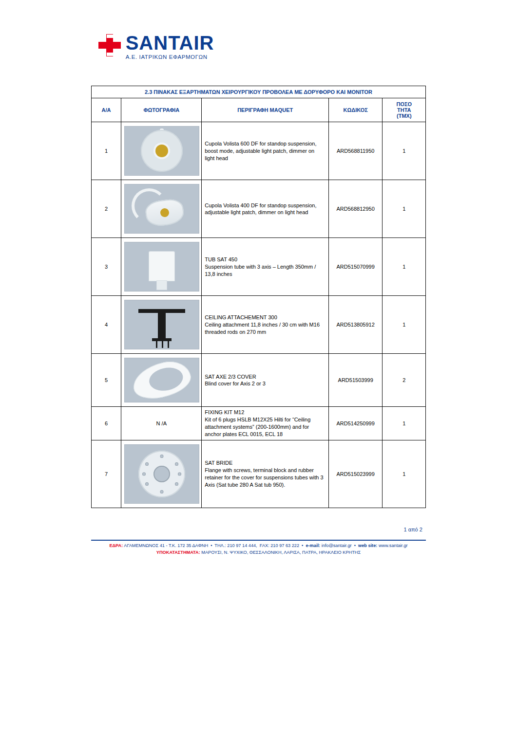SANTAIR
Α.Ε. ΙΑΤΡΙΚΩΝ ΕΦΑΡΜΟΓΩΝ
| 2.3 ΠΙΝΑΚΑΣ ΕΞΑΡΤΗΜΑΤΩΝ ΧΕΙΡΟΥΡΓΙΚΟΥ ΠΡΟΒΟΛΕΑ ΜΕ ΔΟΡΥΦΟΡΟ ΚΑΙ MONITOR |
| --- |
| Α/Α | ΦΩΤΟΓΡΑΦΙΑ | ΠΕΡΙΓΡΑΦΗ MAQUET | ΚΩΔΙΚΟΣ | ΠΟΣΟ ΤΗΤΑ (ΤΜΧ) |
| 1 | | Cupola Volista 600 DF for standop suspension, boost mode, adjustable light patch, dimmer on light head | ARD568811950 | 1 |
| 2 | | Cupola Volista 400 DF for standop suspension, adjustable light patch, dimmer on light head | ARD568812950 | 1 |
| 3 | | TUB SAT 450 Suspension tube with 3 axis – Length 350mm / 13,8 inches | ARD515070999 | 1 |
| 4 | | CEILING ATTACHEMENT 300 Ceiling attachment 11,8 inches / 30 cm with M16 threaded rods on 270 mm | ARD513805912 | 1 |
| 5 | | SAT AXE 2/3 COVER Blind cover for Axis 2 or 3 | ARD51503999 | 2 |
| 6 | N /A | FIXING KIT M12 Kit of 6 plugs HSLB M12X25 Hilti for “Ceiling attachment systems” (200-1600mm) and for anchor plates ECL 0015, ECL 18 | ARD514250999 | 1 |
| 7 | | SAT BRIDE Flange with screws, terminal block and rubber retainer for the cover for suspensions tubes with 3 Axis (Sat tube 280 A Sat tub 950). | ARD515023999 | 1 |
1 από 2
ΕΔΡΑ: ΑΓΑΜΕΜΝΩΝΟΣ 41 - Τ.Κ. 172 35 ΔΑΦΝΗ • ΤΗΛ.: 210 97 14 444, FAX: 210 97 63 222 • e-mail: info@santair.gr • web site: www.santair.gr
ΥΠΟΚΑΤΑΣΤΗΜΑΤΑ: ΜΑΡΟΥΣΙ, Ν. ΨΥΧΙΚΟ, ΘΕΣΣΑΛΟΝΙΚΗ, ΛΑΡΙΣΑ, ΠΑΤΡΑ, ΗΡΑΚΛΕΙΟ ΚΡΗΤΗΣ